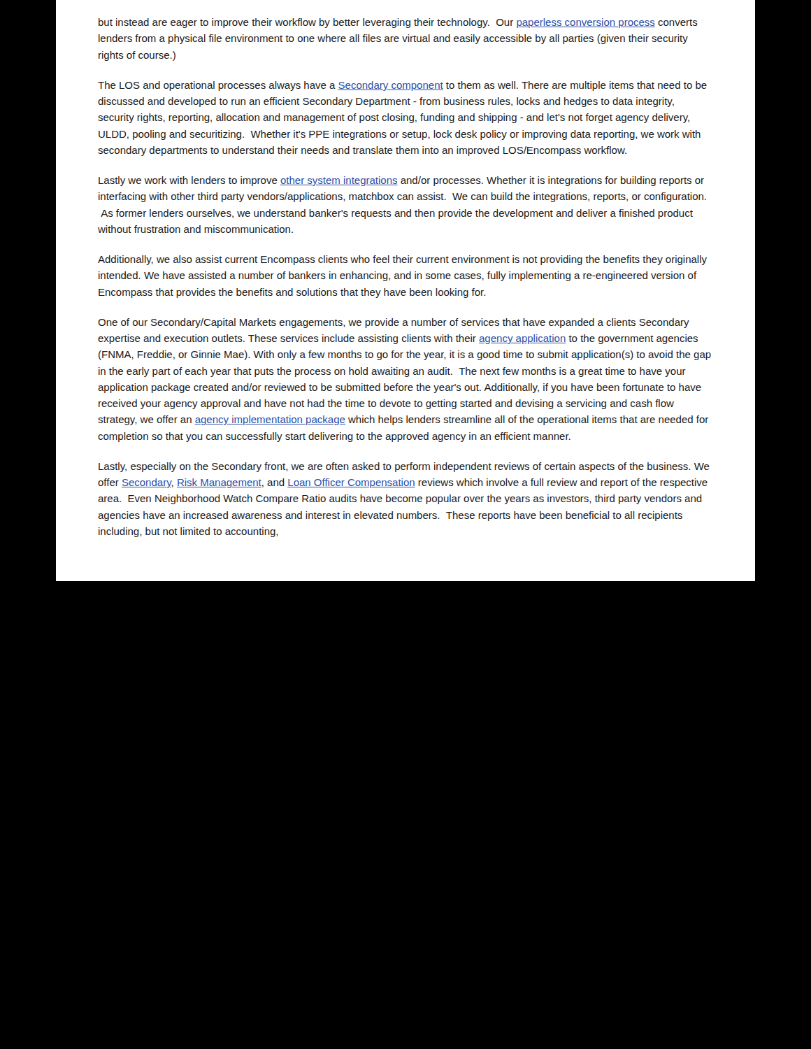but instead are eager to improve their workflow by better leveraging their technology. Our paperless conversion process converts lenders from a physical file environment to one where all files are virtual and easily accessible by all parties (given their security rights of course.)
The LOS and operational processes always have a Secondary component to them as well. There are multiple items that need to be discussed and developed to run an efficient Secondary Department - from business rules, locks and hedges to data integrity, security rights, reporting, allocation and management of post closing, funding and shipping - and let's not forget agency delivery, ULDD, pooling and securitizing. Whether it's PPE integrations or setup, lock desk policy or improving data reporting, we work with secondary departments to understand their needs and translate them into an improved LOS/Encompass workflow.
Lastly we work with lenders to improve other system integrations and/or processes. Whether it is integrations for building reports or interfacing with other third party vendors/applications, matchbox can assist. We can build the integrations, reports, or configuration. As former lenders ourselves, we understand banker's requests and then provide the development and deliver a finished product without frustration and miscommunication.
Additionally, we also assist current Encompass clients who feel their current environment is not providing the benefits they originally intended. We have assisted a number of bankers in enhancing, and in some cases, fully implementing a re-engineered version of Encompass that provides the benefits and solutions that they have been looking for.
One of our Secondary/Capital Markets engagements, we provide a number of services that have expanded a clients Secondary expertise and execution outlets. These services include assisting clients with their agency application to the government agencies (FNMA, Freddie, or Ginnie Mae). With only a few months to go for the year, it is a good time to submit application(s) to avoid the gap in the early part of each year that puts the process on hold awaiting an audit. The next few months is a great time to have your application package created and/or reviewed to be submitted before the year's out. Additionally, if you have been fortunate to have received your agency approval and have not had the time to devote to getting started and devising a servicing and cash flow strategy, we offer an agency implementation package which helps lenders streamline all of the operational items that are needed for completion so that you can successfully start delivering to the approved agency in an efficient manner.
Lastly, especially on the Secondary front, we are often asked to perform independent reviews of certain aspects of the business. We offer Secondary, Risk Management, and Loan Officer Compensation reviews which involve a full review and report of the respective area. Even Neighborhood Watch Compare Ratio audits have become popular over the years as investors, third party vendors and agencies have an increased awareness and interest in elevated numbers. These reports have been beneficial to all recipients including, but not limited to accounting,